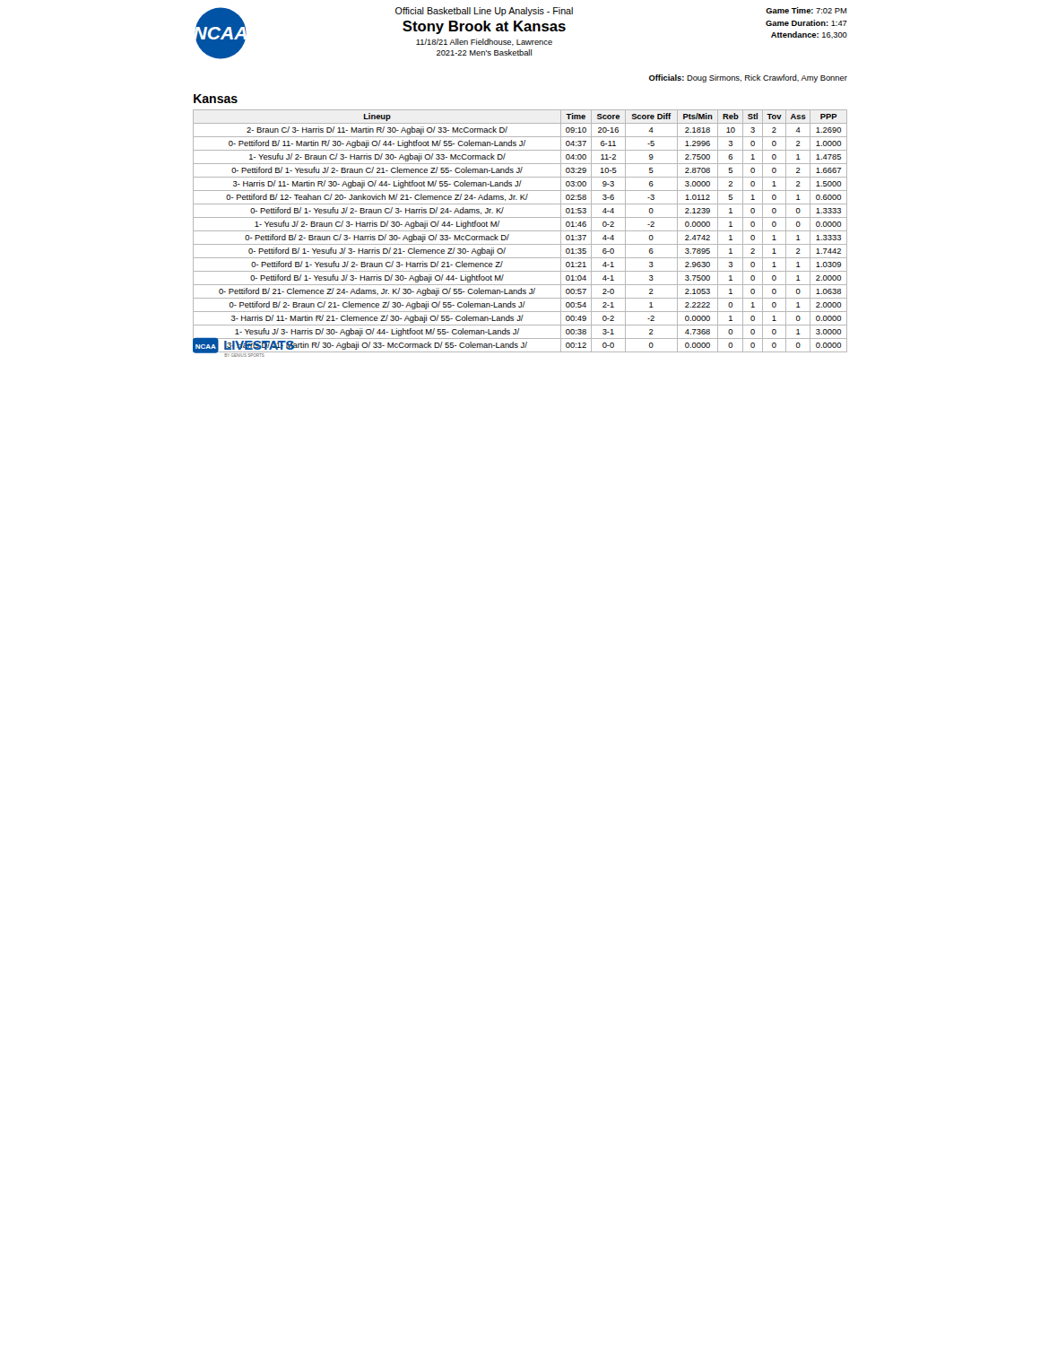Official Basketball Line Up Analysis - Final
Stony Brook at Kansas
11/18/21 Allen Fieldhouse, Lawrence
2021-22 Men's Basketball
Game Time: 7:02 PM
Game Duration: 1:47
Attendance: 16,300
Officials: Doug Sirmons, Rick Crawford, Amy Bonner
Kansas
| Lineup | Time | Score | Score Diff | Pts/Min | Reb | Stl | Tov | Ass | PPP |
| --- | --- | --- | --- | --- | --- | --- | --- | --- | --- |
| 2- Braun C/ 3- Harris D/ 11- Martin R/ 30- Agbaji O/ 33- McCormack D/ | 09:10 | 20-16 | 4 | 2.1818 | 10 | 3 | 2 | 4 | 1.2690 |
| 0- Pettiford B/ 11- Martin R/ 30- Agbaji O/ 44- Lightfoot M/ 55- Coleman-Lands J/ | 04:37 | 6-11 | -5 | 1.2996 | 3 | 0 | 0 | 2 | 1.0000 |
| 1- Yesufu J/ 2- Braun C/ 3- Harris D/ 30- Agbaji O/ 33- McCormack D/ | 04:00 | 11-2 | 9 | 2.7500 | 6 | 1 | 0 | 1 | 1.4785 |
| 0- Pettiford B/ 1- Yesufu J/ 2- Braun C/ 21- Clemence Z/ 55- Coleman-Lands J/ | 03:29 | 10-5 | 5 | 2.8708 | 5 | 0 | 0 | 2 | 1.6667 |
| 3- Harris D/ 11- Martin R/ 30- Agbaji O/ 44- Lightfoot M/ 55- Coleman-Lands J/ | 03:00 | 9-3 | 6 | 3.0000 | 2 | 0 | 1 | 2 | 1.5000 |
| 0- Pettiford B/ 12- Teahan C/ 20- Jankovich M/ 21- Clemence Z/ 24- Adams, Jr. K/ | 02:58 | 3-6 | -3 | 1.0112 | 5 | 1 | 0 | 1 | 0.6000 |
| 0- Pettiford B/ 1- Yesufu J/ 2- Braun C/ 3- Harris D/ 24- Adams, Jr. K/ | 01:53 | 4-4 | 0 | 2.1239 | 1 | 0 | 0 | 0 | 1.3333 |
| 1- Yesufu J/ 2- Braun C/ 3- Harris D/ 30- Agbaji O/ 44- Lightfoot M/ | 01:46 | 0-2 | -2 | 0.0000 | 1 | 0 | 0 | 0 | 0.0000 |
| 0- Pettiford B/ 2- Braun C/ 3- Harris D/ 30- Agbaji O/ 33- McCormack D/ | 01:37 | 4-4 | 0 | 2.4742 | 1 | 0 | 1 | 1 | 1.3333 |
| 0- Pettiford B/ 1- Yesufu J/ 3- Harris D/ 21- Clemence Z/ 30- Agbaji O/ | 01:35 | 6-0 | 6 | 3.7895 | 1 | 2 | 1 | 2 | 1.7442 |
| 0- Pettiford B/ 1- Yesufu J/ 2- Braun C/ 3- Harris D/ 21- Clemence Z/ | 01:21 | 4-1 | 3 | 2.9630 | 3 | 0 | 1 | 1 | 1.0309 |
| 0- Pettiford B/ 1- Yesufu J/ 3- Harris D/ 30- Agbaji O/ 44- Lightfoot M/ | 01:04 | 4-1 | 3 | 3.7500 | 1 | 0 | 0 | 1 | 2.0000 |
| 0- Pettiford B/ 21- Clemence Z/ 24- Adams, Jr. K/ 30- Agbaji O/ 55- Coleman-Lands J/ | 00:57 | 2-0 | 2 | 2.1053 | 1 | 0 | 0 | 0 | 1.0638 |
| 0- Pettiford B/ 2- Braun C/ 21- Clemence Z/ 30- Agbaji O/ 55- Coleman-Lands J/ | 00:54 | 2-1 | 1 | 2.2222 | 0 | 1 | 0 | 1 | 2.0000 |
| 3- Harris D/ 11- Martin R/ 21- Clemence Z/ 30- Agbaji O/ 55- Coleman-Lands J/ | 00:49 | 0-2 | -2 | 0.0000 | 1 | 0 | 1 | 0 | 0.0000 |
| 1- Yesufu J/ 3- Harris D/ 30- Agbaji O/ 44- Lightfoot M/ 55- Coleman-Lands J/ | 00:38 | 3-1 | 2 | 4.7368 | 0 | 0 | 0 | 1 | 3.0000 |
| 3- Harris D/ 11- Martin R/ 30- Agbaji O/ 33- McCormack D/ 55- Coleman-Lands J/ | 00:12 | 0-0 | 0 | 0.0000 | 0 | 0 | 0 | 0 | 0.0000 |